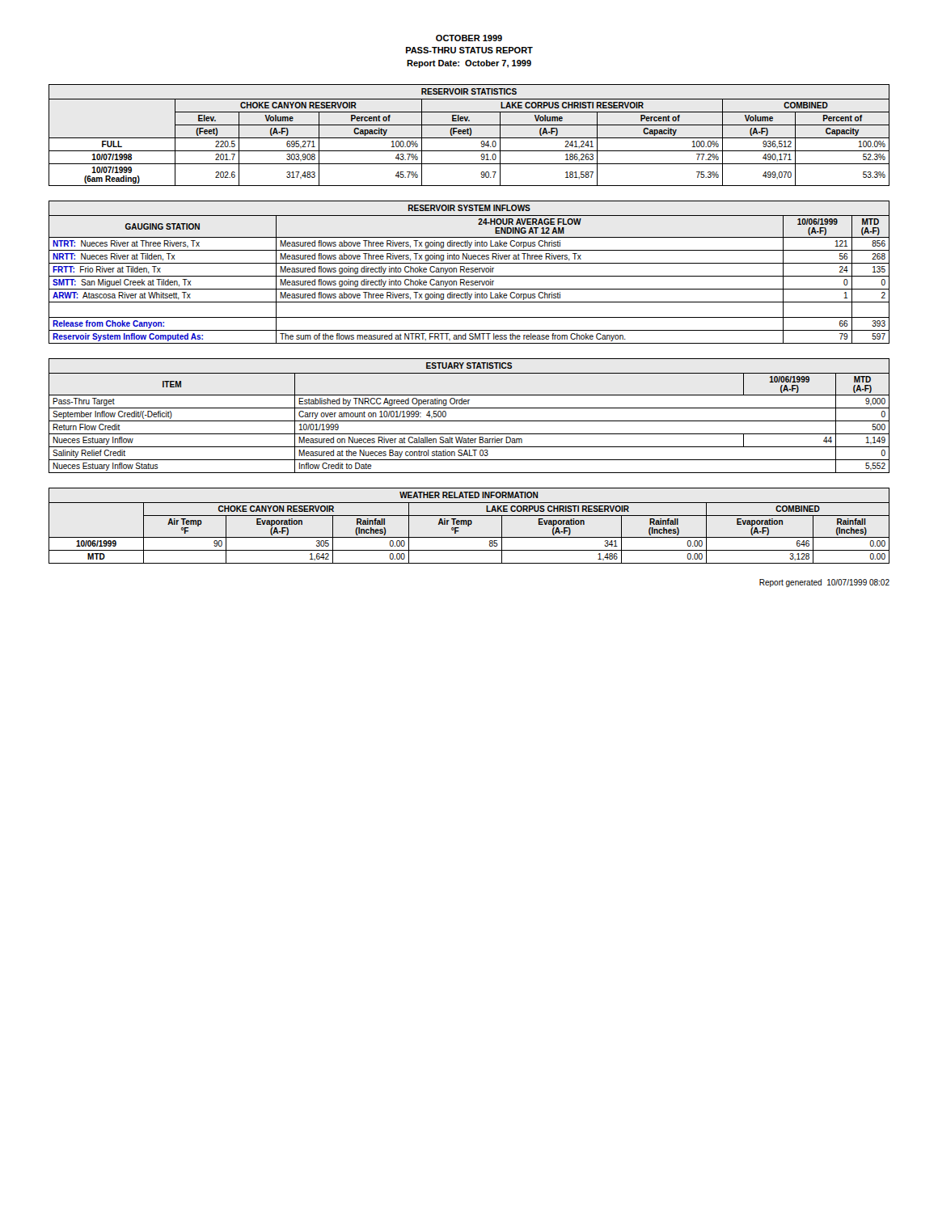OCTOBER 1999
PASS-THRU STATUS REPORT
Report Date: October 7, 1999
RESERVOIR STATISTICS
| | CHOKE CANYON RESERVOIR | LAKE CORPUS CHRISTI RESERVOIR | COMBINED |
| --- | --- | --- | --- |
| Elev. | Volume | Percent of | Elev. | Volume | Percent of | Volume | Percent of |
| (Feet) | (A-F) | Capacity | (Feet) | (A-F) | Capacity | (A-F) | Capacity |
| FULL | 220.5 | 695,271 | 100.0% | 94.0 | 241,241 | 100.0% | 936,512 | 100.0% |
| 10/07/1998 | 201.7 | 303,908 | 43.7% | 91.0 | 186,263 | 77.2% | 490,171 | 52.3% |
| 10/07/1999 (6am Reading) | 202.6 | 317,483 | 45.7% | 90.7 | 181,587 | 75.3% | 499,070 | 53.3% |
RESERVOIR SYSTEM INFLOWS
| GAUGING STATION | 24-HOUR AVERAGE FLOW ENDING AT 12 AM | 10/06/1999 (A-F) | MTD (A-F) |
| --- | --- | --- | --- |
| NTRT: Nueces River at Three Rivers, Tx | Measured flows above Three Rivers, Tx going directly into Lake Corpus Christi | 121 | 856 |
| NRTT: Nueces River at Tilden, Tx | Measured flows above Three Rivers, Tx going into Nueces River at Three Rivers, Tx | 56 | 268 |
| FRTT: Frio River at Tilden, Tx | Measured flows going directly into Choke Canyon Reservoir | 24 | 135 |
| SMTT: San Miguel Creek at Tilden, Tx | Measured flows going directly into Choke Canyon Reservoir | 0 | 0 |
| ARWT: Atascosa River at Whitsett, Tx | Measured flows above Three Rivers, Tx going directly into Lake Corpus Christi | 1 | 2 |
| Release from Choke Canyon: | | 66 | 393 |
| Reservoir System Inflow Computed As: | The sum of the flows measured at NTRT, FRTT, and SMTT less the release from Choke Canyon. | 79 | 597 |
ESTUARY STATISTICS
| ITEM | | 10/06/1999 (A-F) | MTD (A-F) |
| --- | --- | --- | --- |
| Pass-Thru Target | Established by TNRCC Agreed Operating Order | 9,000 |
| September Inflow Credit/(-Deficit) | Carry over amount on 10/01/1999: 4,500 | 0 |
| Return Flow Credit | 10/01/1999 | 500 |
| Nueces Estuary Inflow | Measured on Nueces River at Calallen Salt Water Barrier Dam | 44 | 1,149 |
| Salinity Relief Credit | Measured at the Nueces Bay control station SALT 03 | 0 |
| Nueces Estuary Inflow Status | Inflow Credit to Date | 5,552 |
WEATHER RELATED INFORMATION
| | CHOKE CANYON RESERVOIR | LAKE CORPUS CHRISTI RESERVOIR | COMBINED |
| --- | --- | --- | --- |
| Air Temp °F | Evaporation (A-F) | Rainfall (Inches) | Air Temp °F | Evaporation (A-F) | Rainfall (Inches) | Evaporation (A-F) | Rainfall (Inches) |
| 10/06/1999 | 90 | 305 | 0.00 | 85 | 341 | 0.00 | 646 | 0.00 |
| MTD | | 1,642 | 0.00 | | 1,486 | 0.00 | 3,128 | 0.00 |
Report generated 10/07/1999 08:02